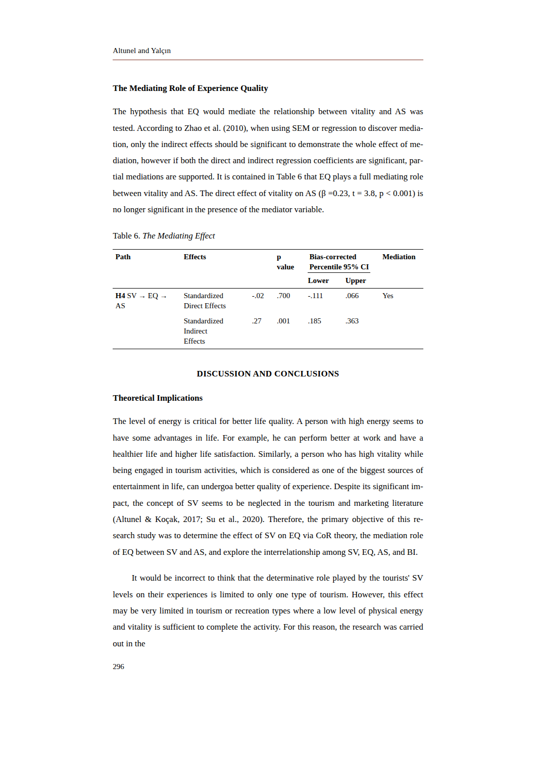Altunel and Yalçın
The Mediating Role of Experience Quality
The hypothesis that EQ would mediate the relationship between vitality and AS was tested. According to Zhao et al. (2010), when using SEM or regression to discover mediation, only the indirect effects should be significant to demonstrate the whole effect of mediation, however if both the direct and indirect regression coefficients are significant, partial mediations are supported. It is contained in Table 6 that EQ plays a full mediating role between vitality and AS. The direct effect of vitality on AS (β =0.23, t = 3.8, p < 0.001) is no longer significant in the presence of the mediator variable.
Table 6. The Mediating Effect
| Path | Effects | | p value | Bias-corrected Percentile 95% CI | Mediation |
| --- | --- | --- | --- | --- | --- |
| | | | | Lower | Upper | |
| H4 SV → EQ → AS | Standardized Direct Effects | -.02 | .700 | -.111 | .066 | Yes |
| | Standardized Indirect Effects | .27 | .001 | .185 | .363 | |
DISCUSSION AND CONCLUSIONS
Theoretical Implications
The level of energy is critical for better life quality. A person with high energy seems to have some advantages in life. For example, he can perform better at work and have a healthier life and higher life satisfaction. Similarly, a person who has high vitality while being engaged in tourism activities, which is considered as one of the biggest sources of entertainment in life, can undergoa better quality of experience. Despite its significant impact, the concept of SV seems to be neglected in the tourism and marketing literature (Altunel & Koçak, 2017; Su et al., 2020). Therefore, the primary objective of this research study was to determine the effect of SV on EQ via CoR theory, the mediation role of EQ between SV and AS, and explore the interrelationship among SV, EQ, AS, and BI.
It would be incorrect to think that the determinative role played by the tourists' SV levels on their experiences is limited to only one type of tourism. However, this effect may be very limited in tourism or recreation types where a low level of physical energy and vitality is sufficient to complete the activity. For this reason, the research was carried out in the
296